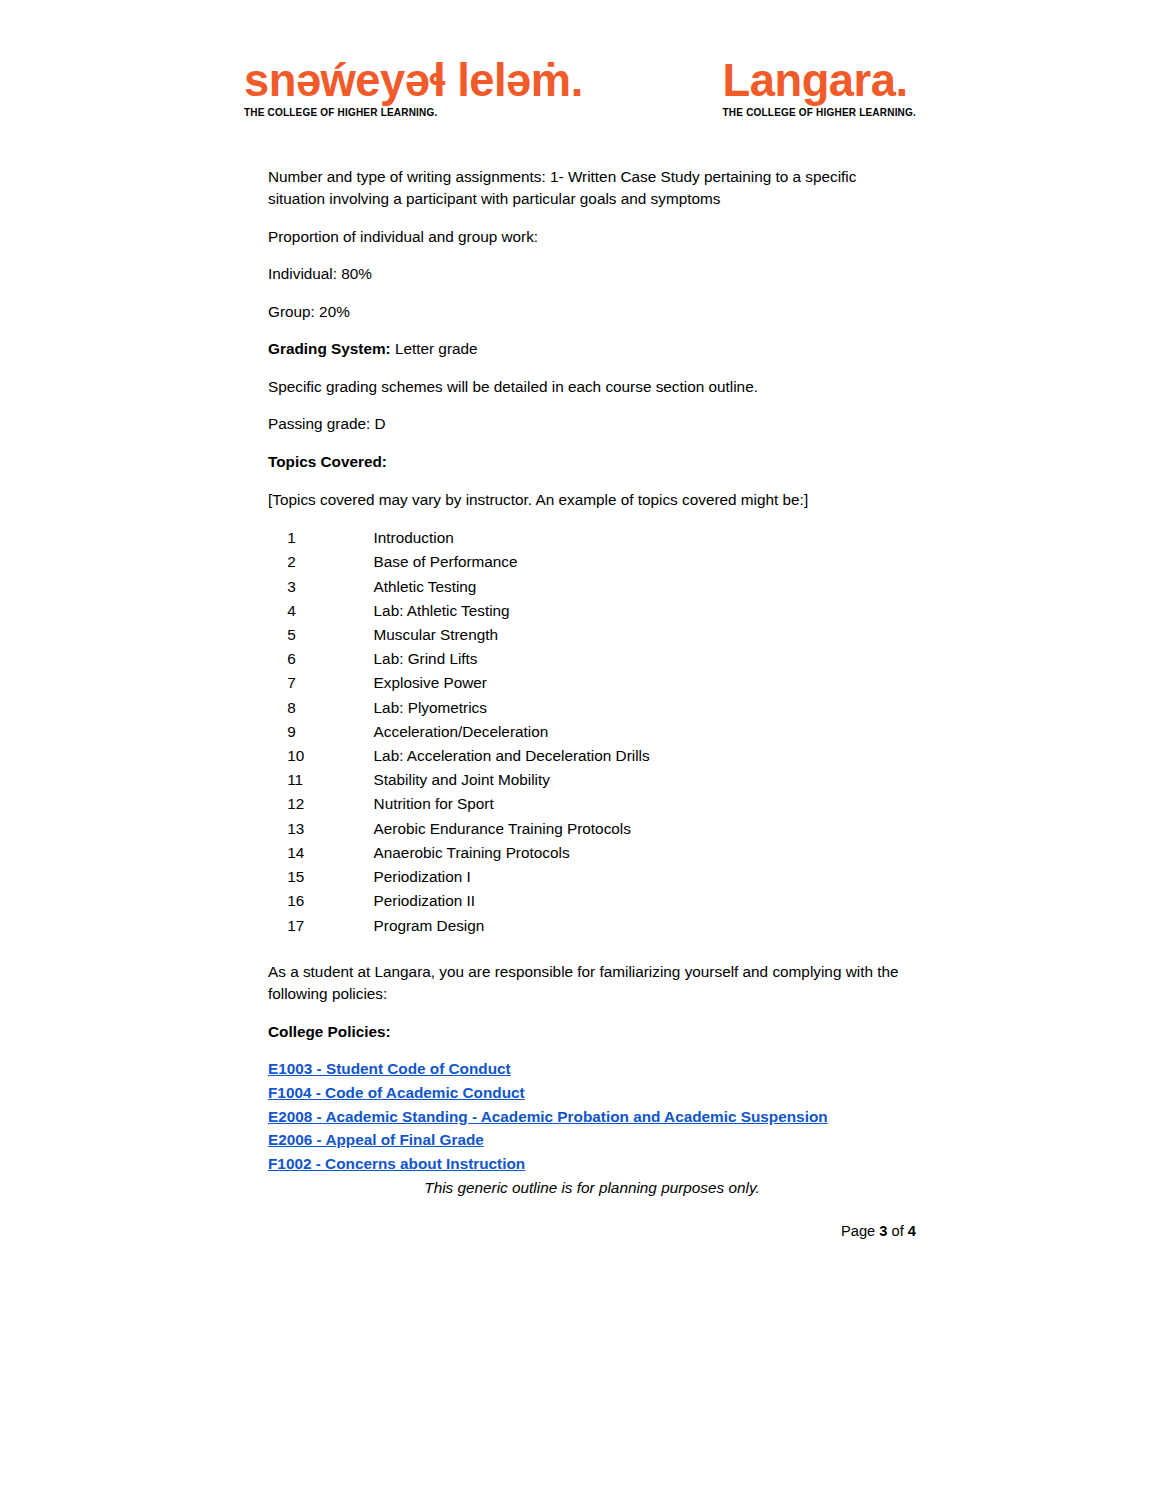snəẃeyəɬ leləṁ.
THE COLLEGE OF HIGHER LEARNING.
Langara.
THE COLLEGE OF HIGHER LEARNING.
Number and type of writing assignments: 1- Written Case Study pertaining to a specific situation involving a participant with particular goals and symptoms
Proportion of individual and group work:
Individual: 80%
Group: 20%
Grading System: Letter grade
Specific grading schemes will be detailed in each course section outline.
Passing grade: D
Topics Covered:
[Topics covered may vary by instructor. An example of topics covered might be:]
| 1 | Introduction |
| 2 | Base of Performance |
| 3 | Athletic Testing |
| 4 | Lab: Athletic Testing |
| 5 | Muscular Strength |
| 6 | Lab: Grind Lifts |
| 7 | Explosive Power |
| 8 | Lab: Plyometrics |
| 9 | Acceleration/Deceleration |
| 10 | Lab: Acceleration and Deceleration Drills |
| 11 | Stability and Joint Mobility |
| 12 | Nutrition for Sport |
| 13 | Aerobic Endurance Training Protocols |
| 14 | Anaerobic Training Protocols |
| 15 | Periodization I |
| 16 | Periodization II |
| 17 | Program Design |
As a student at Langara, you are responsible for familiarizing yourself and complying with the following policies:
College Policies:
E1003 - Student Code of Conduct F1004 - Code of Academic Conduct E2008 - Academic Standing - Academic Probation and Academic Suspension E2006 - Appeal of Final Grade F1002 - Concerns about Instruction
This generic outline is for planning purposes only.
Page 3 of 4